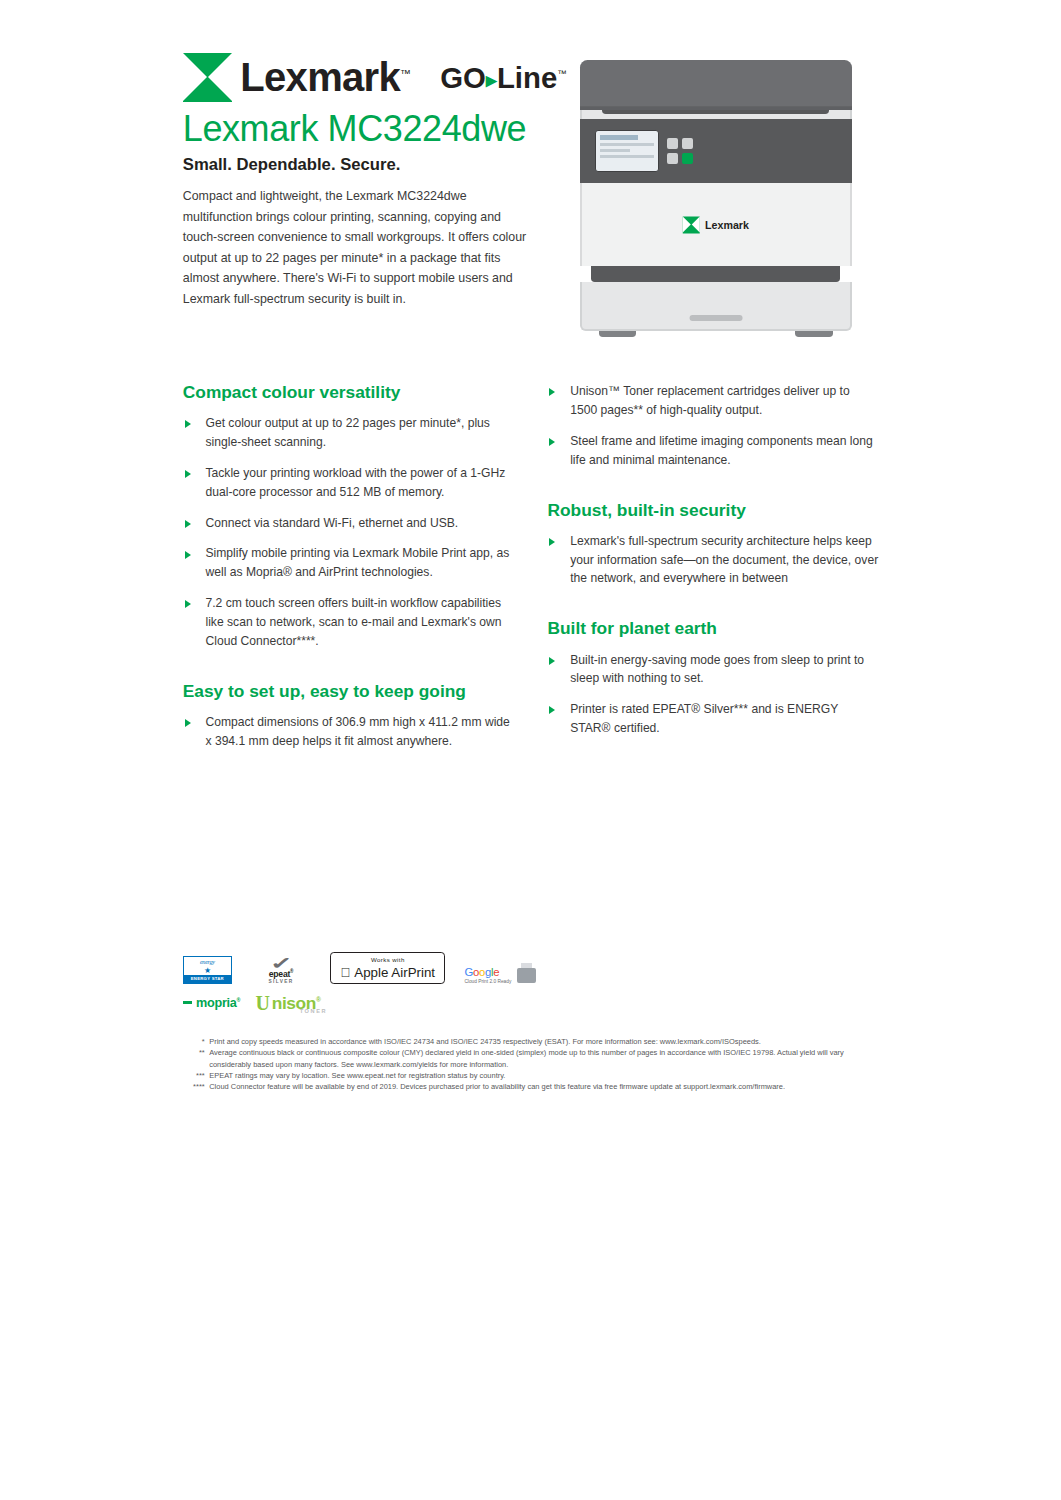Lexmark™
GO▸Line™
Lexmark MC3224dwe
Small. Dependable. Secure.
Compact and lightweight, the Lexmark MC3224dwe multifunction brings colour printing, scanning, copying and touch-screen convenience to small workgroups. It offers colour output at up to 22 pages per minute* in a package that fits almost anywhere. There's Wi-Fi to support mobile users and Lexmark full-spectrum security is built in.
Lexmark
Compact colour versatility
Get colour output at up to 22 pages per minute*, plus single-sheet scanning.
Tackle your printing workload with the power of a 1-GHz dual-core processor and 512 MB of memory.
Connect via standard Wi-Fi, ethernet and USB.
Simplify mobile printing via Lexmark Mobile Print app, as well as Mopria® and AirPrint technologies.
7.2 cm touch screen offers built-in workflow capabilities like scan to network, scan to e-mail and Lexmark's own Cloud Connector****.
Easy to set up, easy to keep going
Compact dimensions of 306.9 mm high x 411.2 mm wide x 394.1 mm deep helps it fit almost anywhere.
Unison™ Toner replacement cartridges deliver up to 1500 pages** of high-quality output.
Steel frame and lifetime imaging components mean long life and minimal maintenance.
Robust, built-in security
Lexmark's full-spectrum security architecture helps keep your information safe—on the document, the device, over the network, and everywhere in between
Built for planet earth
Built-in energy-saving mode goes from sleep to print to sleep with nothing to set.
Printer is rated EPEAT® Silver*** and is ENERGY STAR® certified.
energy
★
ENERGY STAR
✓
epeat®
SILVER
Works with
 Apple AirPrint
Google
Cloud Print 2.0 Ready
mopria®
U
nison®
TONER
| * | Print and copy speeds measured in accordance with ISO/IEC 24734 and ISO/IEC 24735 respectively (ESAT). For more information see: www.lexmark.com/ISOspeeds. |
| ** | Average continuous black or continuous composite colour (CMY) declared yield in one-sided (simplex) mode up to this number of pages in accordance with ISO/IEC 19798. Actual yield will vary considerably based upon many factors. See www.lexmark.com/yields for more information. |
| *** | EPEAT ratings may vary by location. See www.epeat.net for registration status by country. |
| **** | Cloud Connector feature will be available by end of 2019. Devices purchased prior to availability can get this feature via free firmware update at support.lexmark.com/firmware. |